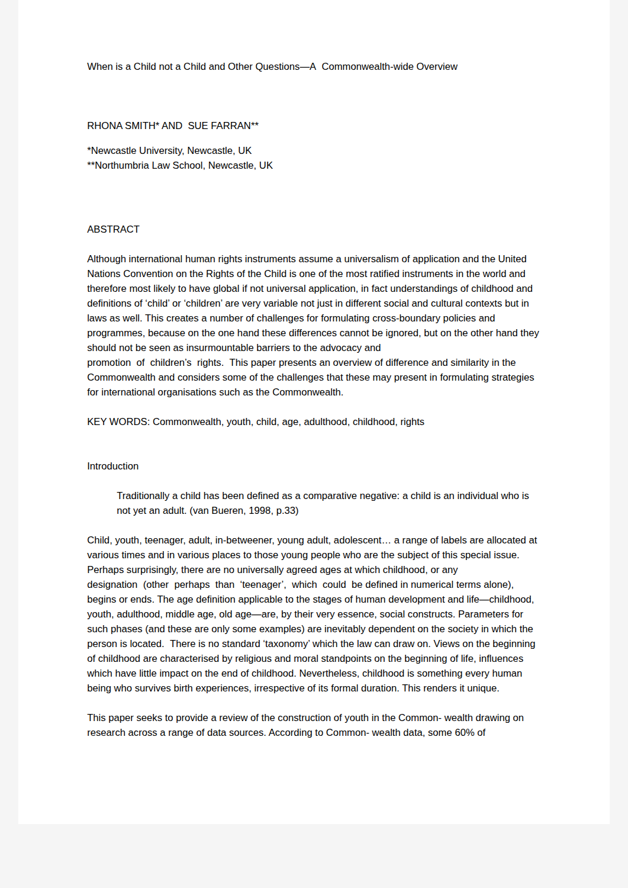When is a Child not a Child and Other Questions—A Commonwealth-wide Overview
RHONA SMITH* AND SUE FARRAN**
*Newcastle University, Newcastle, UK
**Northumbria Law School, Newcastle, UK
ABSTRACT
Although international human rights instruments assume a universalism of application and the United Nations Convention on the Rights of the Child is one of the most ratified instruments in the world and therefore most likely to have global if not universal application, in fact understandings of childhood and definitions of ‘child’ or ‘children’ are very variable not just in different social and cultural contexts but in laws as well. This creates a number of challenges for formulating cross-boundary policies and programmes, because on the one hand these differences cannot be ignored, but on the other hand they should not be seen as insurmountable barriers to the advocacy and promotion of children’s rights. This paper presents an overview of difference and similarity in the Commonwealth and considers some of the challenges that these may present in formulating strategies for international organisations such as the Commonwealth.
KEY WORDS: Commonwealth, youth, child, age, adulthood, childhood, rights
Introduction
Traditionally a child has been defined as a comparative negative: a child is an individual who is not yet an adult. (van Bueren, 1998, p.33)
Child, youth, teenager, adult, in-betweener, young adult, adolescent… a range of labels are allocated at various times and in various places to those young people who are the subject of this special issue. Perhaps surprisingly, there are no universally agreed ages at which childhood, or any designation (other perhaps than ‘teenager’, which could be defined in numerical terms alone), begins or ends. The age definition applicable to the stages of human development and life—childhood, youth, adulthood, middle age, old age—are, by their very essence, social constructs. Parameters for such phases (and these are only some examples) are inevitably dependent on the society in which the person is located. There is no standard ‘taxonomy’ which the law can draw on. Views on the beginning of childhood are characterised by religious and moral standpoints on the beginning of life, influences which have little impact on the end of childhood. Nevertheless, childhood is something every human being who survives birth experiences, irrespective of its formal duration. This renders it unique.
This paper seeks to provide a review of the construction of youth in the Common- wealth drawing on research across a range of data sources. According to Common- wealth data, some 60% of